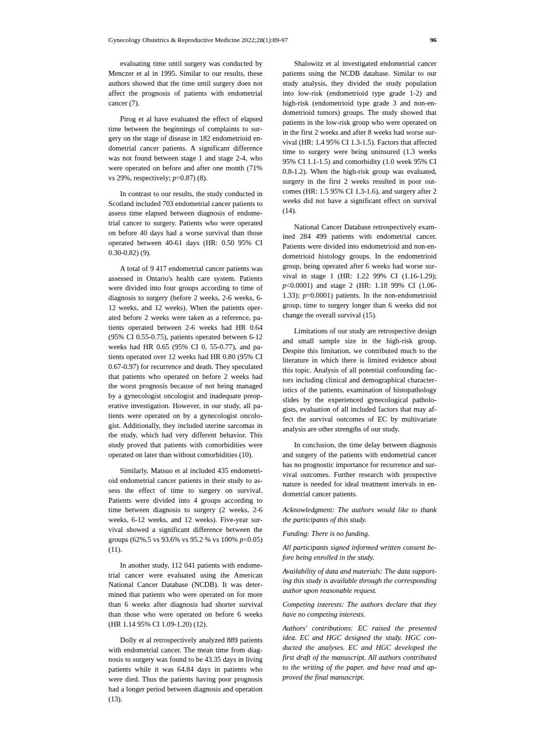Gynecology Obstetrics & Reproductive Medicine 2022;28(1):89-97 96
evaluating time until surgery was conducted by Menczer et al in 1995. Similar to our results, these authors showed that the time until surgery does not affect the prognosis of patients with endometrial cancer (7).
Pirog et al have evaluated the effect of elapsed time between the beginnings of complaints to surgery on the stage of disease in 182 endometrioid endometrial cancer patients. A significant difference was not found between stage 1 and stage 2-4, who were operated on before and after one month (71% vs 29%, respectively; p=0.87) (8).
In contrast to our results, the study conducted in Scotland included 703 endometrial cancer patients to assess time elapsed between diagnosis of endometrial cancer to surgery. Patients who were operated on before 40 days had a worse survival than those operated between 40-61 days (HR: 0.50 95% CI 0.30-0.82) (9).
A total of 9 417 endometrial cancer patients was assessed in Ontario's health care system. Patients were divided into four groups according to time of diagnosis to surgery (before 2 weeks, 2-6 weeks, 6-12 weeks, and 12 weeks). When the patients operated before 2 weeks were taken as a reference, patients operated between 2-6 weeks had HR 0.64 (95% CI 0.55-0.75), patients operated between 6-12 weeks had HR 0.65 (95% CI 0, 55-0.77), and patients operated over 12 weeks had HR 0.80 (95% CI 0.67-0.97) for recurrence and death. They speculated that patients who operated on before 2 weeks had the worst prognosis because of not being managed by a gynecologist oncologist and inadequate preoperative investigation. However, in our study, all patients were operated on by a gynecologist oncologist. Additionally, they included uterine sarcomas in the study, which had very different behavior. This study proved that patients with comorbidities were operated on later than without comorbidities (10).
Similarly, Matsuo et al included 435 endometrioid endometrial cancer patients in their study to assess the effect of time to surgery on survival. Patients were divided into 4 groups according to time between diagnosis to surgery (2 weeks, 2-6 weeks, 6-12 weeks, and 12 weeks). Five-year survival showed a significant difference between the groups (62%.5 vs 93.6% vs 95.2 % vs 100% p<0.05) (11).
In another study, 112 041 patients with endometrial cancer were evaluated using the American National Cancer Database (NCDB). It was determined that patients who were operated on for more than 6 weeks after diagnosis had shorter survival than those who were operated on before 6 weeks (HR 1.14 95% CI 1.09-1.20) (12).
Dolly et al retrospectively analyzed 889 patients with endometrial cancer. The mean time from diagnosis to surgery was found to be 43.35 days in living patients while it was 64.84 days in patients who were died. Thus the patients having poor prognosis had a longer period between diagnosis and operation (13).
Shalowitz et al investigated endometrial cancer patients using the NCDB database. Similar to our study analysis, they divided the study population into low-risk (endometrioid type grade 1-2) and high-risk (endometrioid type grade 3 and non-endometrioid tumors) groups. The study showed that patients in the low-risk group who were operated on in the first 2 weeks and after 8 weeks had worse survival (HR: 1.4 95% CI 1.3-1.5). Factors that affected time to surgery were being uninsured (1.3 weeks 95% CI 1.1-1.5) and comorbidity (1.0 week 95% CI 0.8-1.2). When the high-risk group was evaluated, surgery in the first 2 weeks resulted in poor outcomes (HR: 1.5 95% CI 1.3-1.6), and surgery after 2 weeks did not have a significant effect on survival (14).
National Cancer Database retrospectively examined 284 499 patients with endometrial cancer. Patients were divided into endometrioid and non-endometrioid histology groups. In the endometrioid group, being operated after 6 weeks had worse survival in stage 1 (HR: 1.22 99% CI (1.16-1.29); p<0.0001) and stage 2 (HR: 1.18 99% CI (1.06-1.33); p=0.0001) patients. In the non-endometrioid group, time to surgery longer than 6 weeks did not change the overall survival (15).
Limitations of our study are retrospective design and small sample size in the high-risk group. Despite this limitation, we contributed much to the literature in which there is limited evidence about this topic. Analysis of all potential confounding factors including clinical and demographical characteristics of the patients, examination of histopathology slides by the experienced gynecological pathologists, evaluation of all included factors that may affect the survival outcomes of EC by multivariate analysis are other strengths of our study.
In conclusion, the time delay between diagnosis and surgery of the patients with endometrial cancer has no prognostic importance for recurrence and survival outcomes. Further research with prospective nature is needed for ideal treatment intervals in endometrial cancer patients.
Acknowledgment: The authors would like to thank the participants of this study.
Funding: There is no funding.
All participants signed informed written consent before being enrolled in the study.
Availability of data and materials: The data supporting this study is available through the corresponding author upon reasonable request.
Competing interests: The authors declare that they have no competing interests.
Authors' contributions: EC raised the presented idea. EC and HGC designed the study. HGC conducted the analyses. EC and HGC developed the first draft of the manuscript. All authors contributed to the writing of the paper, and have read and approved the final manuscript.